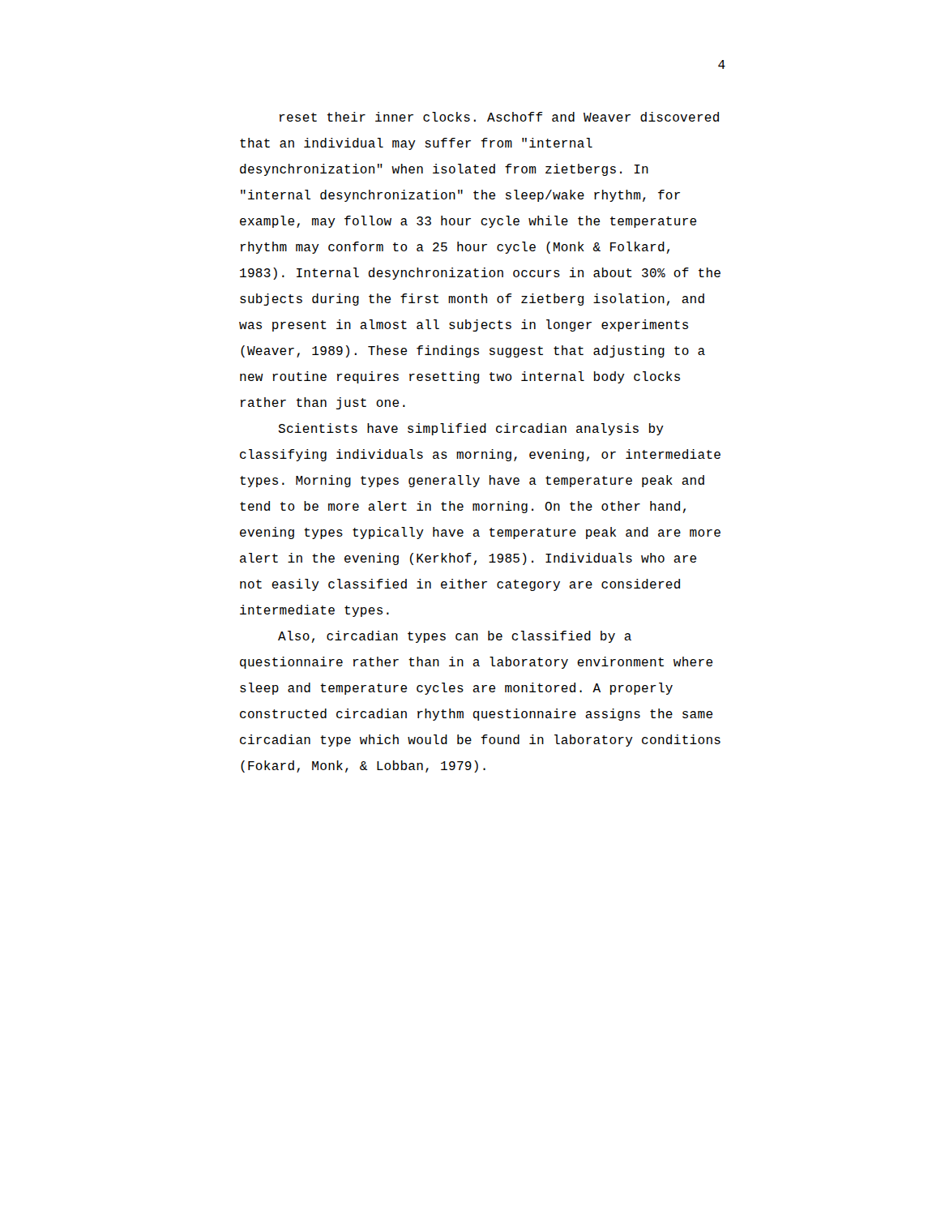4
reset their inner clocks. Aschoff and Weaver discovered that an individual may suffer from "internal desynchronization" when isolated from zietbergs. In "internal desynchronization" the sleep/wake rhythm, for example, may follow a 33 hour cycle while the temperature rhythm may conform to a 25 hour cycle (Monk & Folkard, 1983). Internal desynchronization occurs in about 30% of the subjects during the first month of zietberg isolation, and was present in almost all subjects in longer experiments (Weaver, 1989). These findings suggest that adjusting to a new routine requires resetting two internal body clocks rather than just one.
Scientists have simplified circadian analysis by classifying individuals as morning, evening, or intermediate types. Morning types generally have a temperature peak and tend to be more alert in the morning. On the other hand, evening types typically have a temperature peak and are more alert in the evening (Kerkhof, 1985). Individuals who are not easily classified in either category are considered intermediate types.
Also, circadian types can be classified by a questionnaire rather than in a laboratory environment where sleep and temperature cycles are monitored. A properly constructed circadian rhythm questionnaire assigns the same circadian type which would be found in laboratory conditions (Fokard, Monk, & Lobban, 1979).